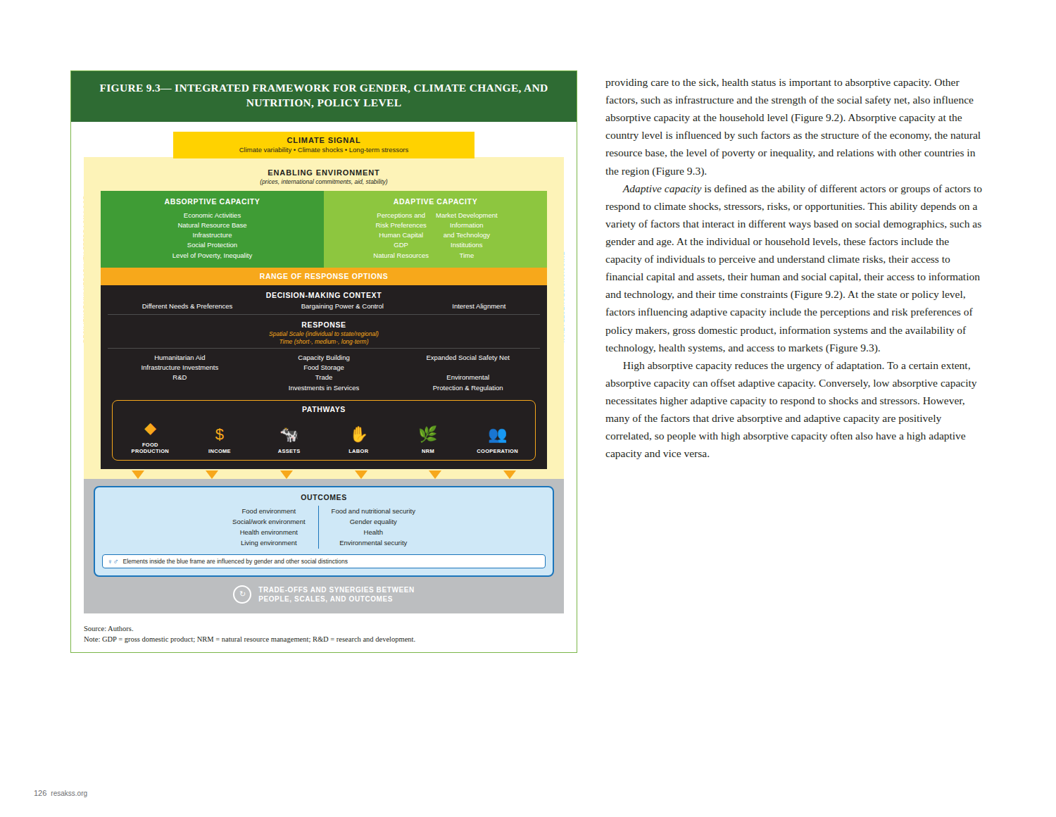Figure 9.3— Integrated framework for gender, climate change, and nutrition, policy level
RESILIENCE/VULNERABILITY FEEDBACK LOOP
EMISSIONS/SEQUESTRATION
CLIMATE SIGNAL
Climate variability • Climate shocks • Long-term stressors
ENABLING ENVIRONMENT
(prices, international commitments, aid, stability)
ABSORPTIVE CAPACITY
Economic Activities
Natural Resource Base
Infrastructure
Social Protection
Level of Poverty, Inequality
ADAPTIVE CAPACITY
Perceptions and
Risk Preferences
Human Capital
GDP
Natural Resources
Market Development
Information
and Technology
Institutions
Time
RANGE OF RESPONSE OPTIONS
DECISION-MAKING CONTEXT
Different Needs & Preferences Bargaining Power & Control Interest Alignment
RESPONSE
Spatial Scale (individual to state/regional)
Time (short-, medium-, long-term)
Humanitarian Aid
Infrastructure Investments
R&D
Capacity Building
Food Storage
Trade
Investments in Services
Expanded Social Safety Net
Environmental
Protection & Regulation
PATHWAYS
◆
FOOD
PRODUCTION
$
INCOME
🐄
ASSETS
✋
LABOR
🌿
NRM
👥
COOPERATION
OUTCOMES
Food environment
Social/work environment
Health environment
Living environment
Food and nutritional security
Gender equality
Health
Environmental security
♀♂ Elements inside the blue frame are influenced by gender and other social distinctions
↻
TRADE-OFFS AND SYNERGIES BETWEEN
PEOPLE, SCALES, AND OUTCOMES
Source: Authors.
Note: GDP = gross domestic product; NRM = natural resource management; R&D = research and development.
providing care to the sick, health status is important to absorptive capacity. Other factors, such as infrastructure and the strength of the social safety net, also influence absorptive capacity at the household level (Figure 9.2). Absorptive capacity at the country level is influenced by such factors as the structure of the economy, the natural resource base, the level of poverty or inequality, and relations with other countries in the region (Figure 9.3).
Adaptive capacity is defined as the ability of different actors or groups of actors to respond to climate shocks, stressors, risks, or opportunities. This ability depends on a variety of factors that interact in different ways based on social demographics, such as gender and age. At the individual or household levels, these factors include the capacity of individuals to perceive and understand climate risks, their access to financial capital and assets, their human and social capital, their access to information and technology, and their time constraints (Figure 9.2). At the state or policy level, factors influencing adaptive capacity include the perceptions and risk preferences of policy makers, gross domestic product, information systems and the availability of technology, health systems, and access to markets (Figure 9.3).
High absorptive capacity reduces the urgency of adaptation. To a certain extent, absorptive capacity can offset adaptive capacity. Conversely, low absorptive capacity necessitates higher adaptive capacity to respond to shocks and stressors. However, many of the factors that drive absorptive and adaptive capacity are positively correlated, so people with high absorptive capacity often also have a high adaptive capacity and vice versa.
126 resakss.org